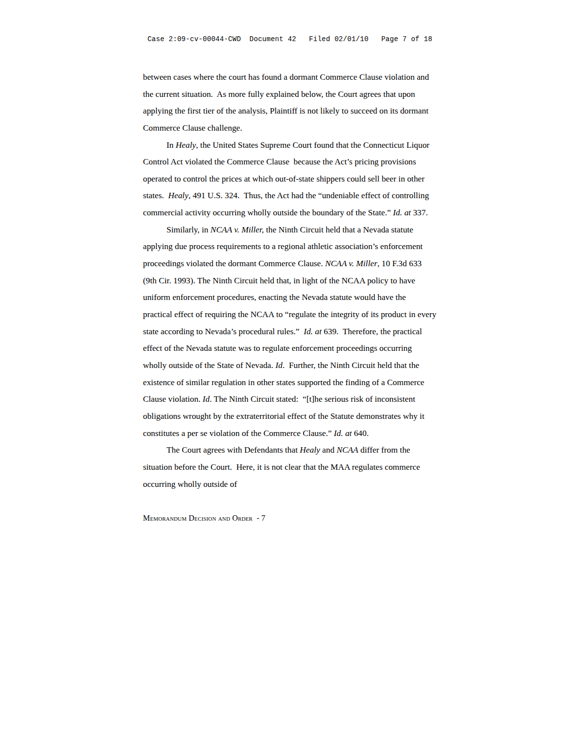Case 2:09-cv-00044-CWD Document 42 Filed 02/01/10 Page 7 of 18
between cases where the court has found a dormant Commerce Clause violation and the current situation. As more fully explained below, the Court agrees that upon applying the first tier of the analysis, Plaintiff is not likely to succeed on its dormant Commerce Clause challenge.
In Healy, the United States Supreme Court found that the Connecticut Liquor Control Act violated the Commerce Clause because the Act’s pricing provisions operated to control the prices at which out-of-state shippers could sell beer in other states. Healy, 491 U.S. 324. Thus, the Act had the “undeniable effect of controlling commercial activity occurring wholly outside the boundary of the State.” Id. at 337.
Similarly, in NCAA v. Miller, the Ninth Circuit held that a Nevada statute applying due process requirements to a regional athletic association’s enforcement proceedings violated the dormant Commerce Clause. NCAA v. Miller, 10 F.3d 633 (9th Cir. 1993). The Ninth Circuit held that, in light of the NCAA policy to have uniform enforcement procedures, enacting the Nevada statute would have the practical effect of requiring the NCAA to “regulate the integrity of its product in every state according to Nevada’s procedural rules.” Id. at 639. Therefore, the practical effect of the Nevada statute was to regulate enforcement proceedings occurring wholly outside of the State of Nevada. Id. Further, the Ninth Circuit held that the existence of similar regulation in other states supported the finding of a Commerce Clause violation. Id. The Ninth Circuit stated: “[t]he serious risk of inconsistent obligations wrought by the extraterritorial effect of the Statute demonstrates why it constitutes a per se violation of the Commerce Clause.” Id. at 640.
The Court agrees with Defendants that Healy and NCAA differ from the situation before the Court. Here, it is not clear that the MAA regulates commerce occurring wholly outside of
Memorandum Decision and Order - 7